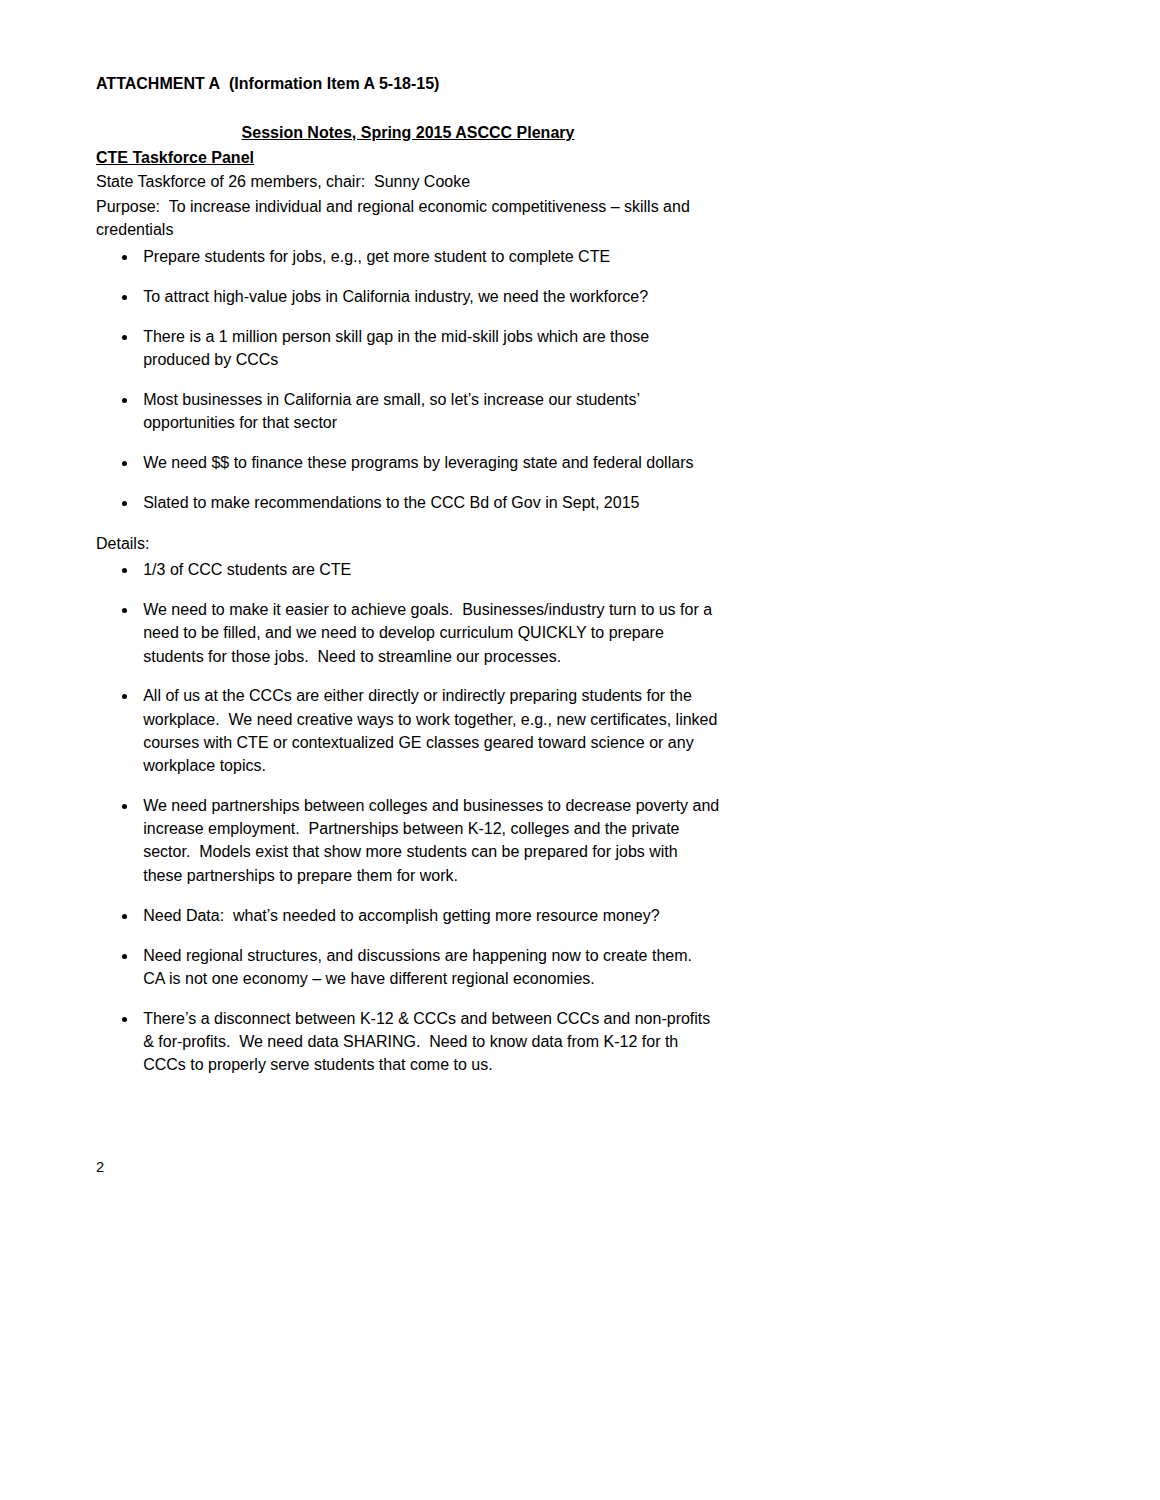ATTACHMENT A (Information Item A 5-18-15)
Session Notes, Spring 2015 ASCCC Plenary
CTE Taskforce Panel
State Taskforce of 26 members, chair: Sunny Cooke
Purpose: To increase individual and regional economic competitiveness – skills and credentials
Prepare students for jobs, e.g., get more student to complete CTE
To attract high-value jobs in California industry, we need the workforce?
There is a 1 million person skill gap in the mid-skill jobs which are those produced by CCCs
Most businesses in California are small, so let’s increase our students’ opportunities for that sector
We need $$ to finance these programs by leveraging state and federal dollars
Slated to make recommendations to the CCC Bd of Gov in Sept, 2015
Details:
1/3 of CCC students are CTE
We need to make it easier to achieve goals. Businesses/industry turn to us for a need to be filled, and we need to develop curriculum QUICKLY to prepare students for those jobs. Need to streamline our processes.
All of us at the CCCs are either directly or indirectly preparing students for the workplace. We need creative ways to work together, e.g., new certificates, linked courses with CTE or contextualized GE classes geared toward science or any workplace topics.
We need partnerships between colleges and businesses to decrease poverty and increase employment. Partnerships between K-12, colleges and the private sector. Models exist that show more students can be prepared for jobs with these partnerships to prepare them for work.
Need Data: what’s needed to accomplish getting more resource money?
Need regional structures, and discussions are happening now to create them. CA is not one economy – we have different regional economies.
There’s a disconnect between K-12 & CCCs and between CCCs and non-profits & for-profits. We need data SHARING. Need to know data from K-12 for th CCCs to properly serve students that come to us.
2